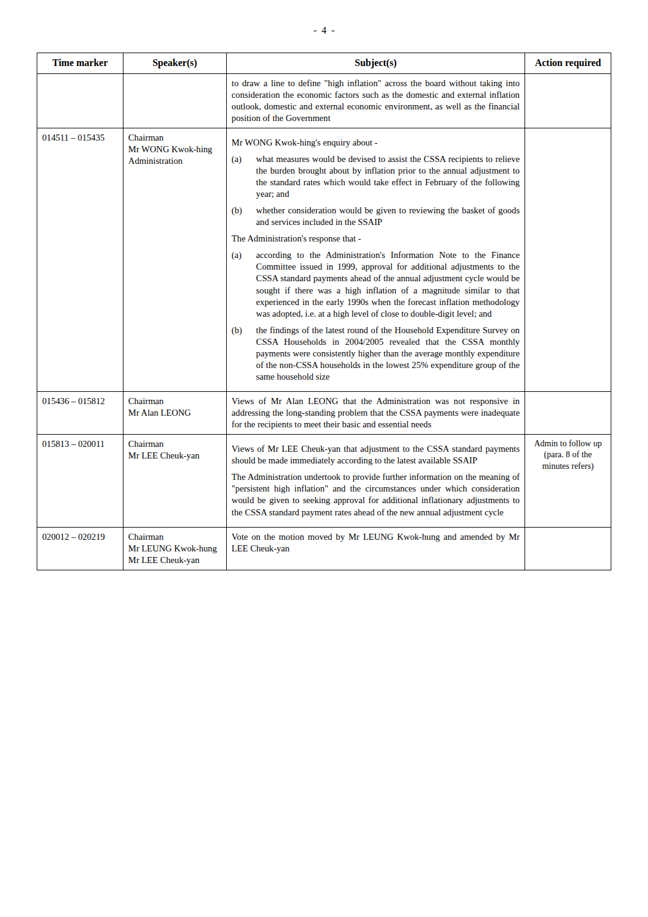- 4 -
| Time marker | Speaker(s) | Subject(s) | Action required |
| --- | --- | --- | --- |
| | | to draw a line to define "high inflation" across the board without taking into consideration the economic factors such as the domestic and external inflation outlook, domestic and external economic environment, as well as the financial position of the Government | |
| 014511 – 015435 | Chairman Mr WONG Kwok-hing Administration | Mr WONG Kwok-hing's enquiry about - (a) what measures would be devised to assist the CSSA recipients to relieve the burden brought about by inflation prior to the annual adjustment to the standard rates which would take effect in February of the following year; and (b) whether consideration would be given to reviewing the basket of goods and services included in the SSAIP The Administration's response that - (a) according to the Administration's Information Note to the Finance Committee issued in 1999, approval for additional adjustments to the CSSA standard payments ahead of the annual adjustment cycle would be sought if there was a high inflation of a magnitude similar to that experienced in the early 1990s when the forecast inflation methodology was adopted, i.e. at a high level of close to double-digit level; and (b) the findings of the latest round of the Household Expenditure Survey on CSSA Households in 2004/2005 revealed that the CSSA monthly payments were consistently higher than the average monthly expenditure of the non-CSSA households in the lowest 25% expenditure group of the same household size | |
| 015436 – 015812 | Chairman Mr Alan LEONG | Views of Mr Alan LEONG that the Administration was not responsive in addressing the long-standing problem that the CSSA payments were inadequate for the recipients to meet their basic and essential needs | |
| 015813 – 020011 | Chairman Mr LEE Cheuk-yan | Views of Mr LEE Cheuk-yan that adjustment to the CSSA standard payments should be made immediately according to the latest available SSAIP The Administration undertook to provide further information on the meaning of "persistent high inflation" and the circumstances under which consideration would be given to seeking approval for additional inflationary adjustments to the CSSA standard payment rates ahead of the new annual adjustment cycle | Admin to follow up (para. 8 of the minutes refers) |
| 020012 – 020219 | Chairman Mr LEUNG Kwok-hung Mr LEE Cheuk-yan | Vote on the motion moved by Mr LEUNG Kwok-hung and amended by Mr LEE Cheuk-yan | |